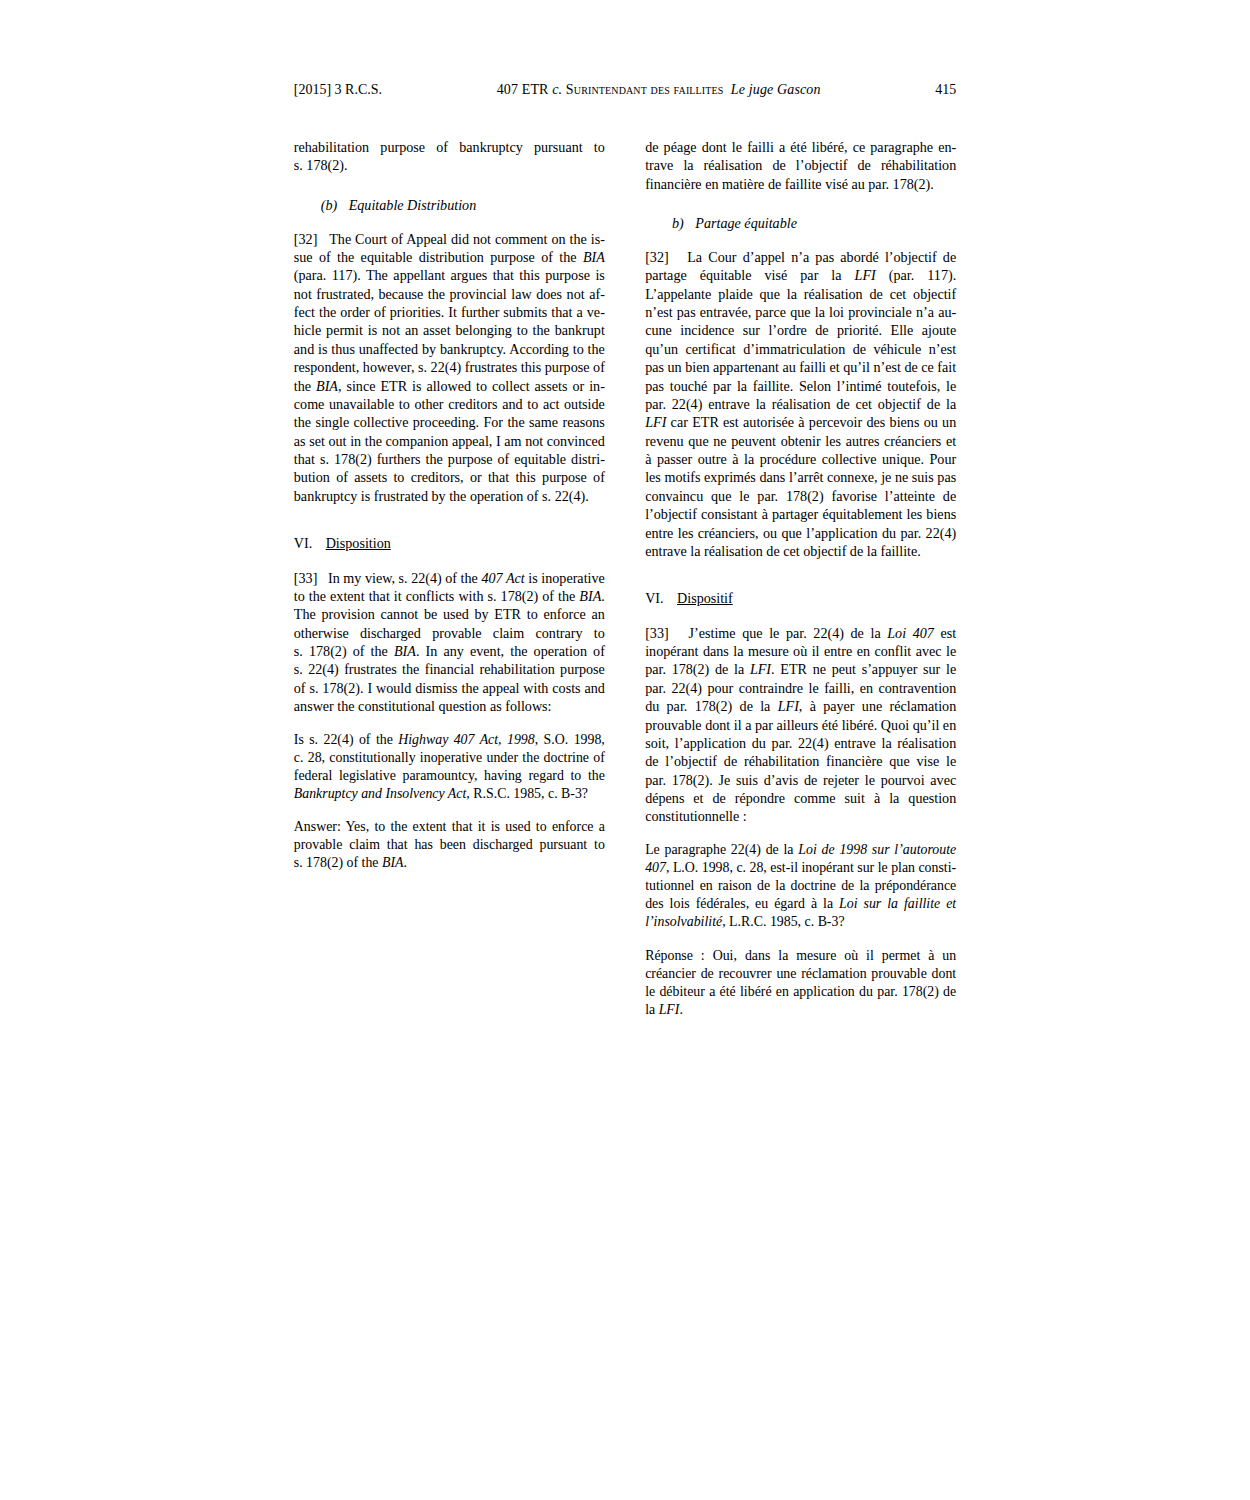[2015] 3 R.C.S.
407 ETR c. Surintendant des faillites Le juge Gascon
415
rehabilitation purpose of bankruptcy pursuant to s. 178(2).
(b) Equitable Distribution
[32] The Court of Appeal did not comment on the issue of the equitable distribution purpose of the BIA (para. 117). The appellant argues that this purpose is not frustrated, because the provincial law does not affect the order of priorities. It further submits that a vehicle permit is not an asset belonging to the bankrupt and is thus unaffected by bankruptcy. According to the respondent, however, s. 22(4) frustrates this purpose of the BIA, since ETR is allowed to collect assets or income unavailable to other creditors and to act outside the single collective proceeding. For the same reasons as set out in the companion appeal, I am not convinced that s. 178(2) furthers the purpose of equitable distribution of assets to creditors, or that this purpose of bankruptcy is frustrated by the operation of s. 22(4).
VI. Disposition
[33] In my view, s. 22(4) of the 407 Act is inoperative to the extent that it conflicts with s. 178(2) of the BIA. The provision cannot be used by ETR to enforce an otherwise discharged provable claim contrary to s. 178(2) of the BIA. In any event, the operation of s. 22(4) frustrates the financial rehabilitation purpose of s. 178(2). I would dismiss the appeal with costs and answer the constitutional question as follows:
Is s. 22(4) of the Highway 407 Act, 1998, S.O. 1998, c. 28, constitutionally inoperative under the doctrine of federal legislative paramountcy, having regard to the Bankruptcy and Insolvency Act, R.S.C. 1985, c. B-3?
Answer: Yes, to the extent that it is used to enforce a provable claim that has been discharged pursuant to s. 178(2) of the BIA.
de péage dont le failli a été libéré, ce paragraphe entrave la réalisation de l’objectif de réhabilitation financière en matière de faillite visé au par. 178(2).
b) Partage équitable
[32] La Cour d’appel n’a pas abordé l’objectif de partage équitable visé par la LFI (par. 117). L’appelante plaide que la réalisation de cet objectif n’est pas entravée, parce que la loi provinciale n’a aucune incidence sur l’ordre de priorité. Elle ajoute qu’un certificat d’immatriculation de véhicule n’est pas un bien appartenant au failli et qu’il n’est de ce fait pas touché par la faillite. Selon l’intimé toutefois, le par. 22(4) entrave la réalisation de cet objectif de la LFI car ETR est autorisée à percevoir des biens ou un revenu que ne peuvent obtenir les autres créanciers et à passer outre à la procédure collective unique. Pour les motifs exprimés dans l’arrêt connexe, je ne suis pas convaincu que le par. 178(2) favorise l’atteinte de l’objectif consistant à partager équitablement les biens entre les créanciers, ou que l’application du par. 22(4) entrave la réalisation de cet objectif de la faillite.
VI. Dispositif
[33] J’estime que le par. 22(4) de la Loi 407 est inopérant dans la mesure où il entre en conflit avec le par. 178(2) de la LFI. ETR ne peut s’appuyer sur le par. 22(4) pour contraindre le failli, en contravention du par. 178(2) de la LFI, à payer une réclamation prouvable dont il a par ailleurs été libéré. Quoi qu’il en soit, l’application du par. 22(4) entrave la réalisation de l’objectif de réhabilitation financière que vise le par. 178(2). Je suis d’avis de rejeter le pourvoi avec dépens et de répondre comme suit à la question constitutionnelle :
Le paragraphe 22(4) de la Loi de 1998 sur l’autoroute 407, L.O. 1998, c. 28, est-il inopérant sur le plan constitutionnel en raison de la doctrine de la prépondérance des lois fédérales, eu égard à la Loi sur la faillite et l’insolvabilité, L.R.C. 1985, c. B-3?
Réponse : Oui, dans la mesure où il permet à un créancier de recouvrer une réclamation prouvable dont le débiteur a été libéré en application du par. 178(2) de la LFI.